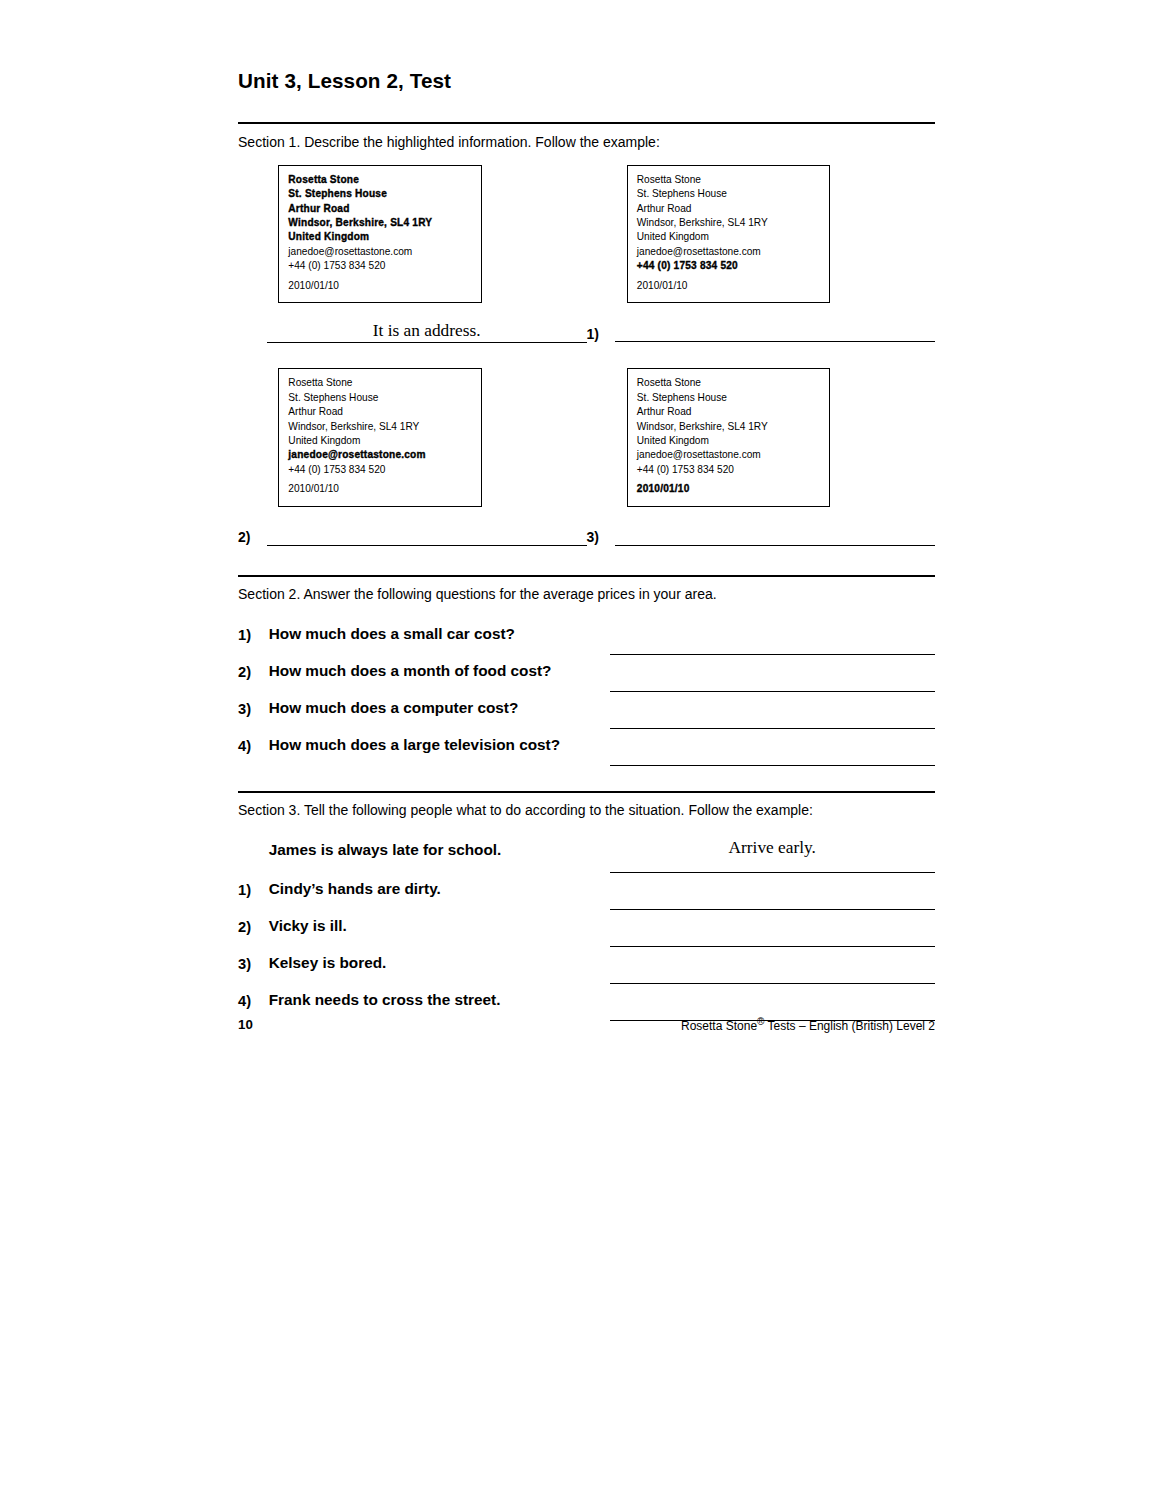Unit 3, Lesson 2, Test
Section 1. Describe the highlighted information. Follow the example:
| Rosetta Stone St. Stephens House Arthur Road Windsor, Berkshire, SL4 1RY United Kingdom janedoe@rosettastone.com +44 (0) 1753 834 520 2010/01/10 | Rosetta Stone St. Stephens House Arthur Road Windsor, Berkshire, SL4 1RY United Kingdom janedoe@rosettastone.com +44 (0) 1753 834 520 2010/01/10 |
| / / It is an address. / | / 1) / / |
| Rosetta Stone St. Stephens House Arthur Road Windsor, Berkshire, SL4 1RY United Kingdom janedoe@rosettastone.com +44 (0) 1753 834 520 2010/01/10 | Rosetta Stone St. Stephens House Arthur Road Windsor, Berkshire, SL4 1RY United Kingdom janedoe@rosettastone.com +44 (0) 1753 834 520 2010/01/10 |
| / 2) / / | / 3) / / |
Section 2. Answer the following questions for the average prices in your area.
| 1) | How much does a small car cost? | |
| 2) | How much does a month of food cost? | |
| 3) | How much does a computer cost? | |
| 4) | How much does a large television cost? | |
Section 3. Tell the following people what to do according to the situation. Follow the example:
| | James is always late for school. | Arrive early. |
| 1) | Cindy’s hands are dirty. | |
| 2) | Vicky is ill. | |
| 3) | Kelsey is bored. | |
| 4) | Frank needs to cross the street. | |
| 10 | Rosetta Stone ® Tests – English (British) Level 2 |